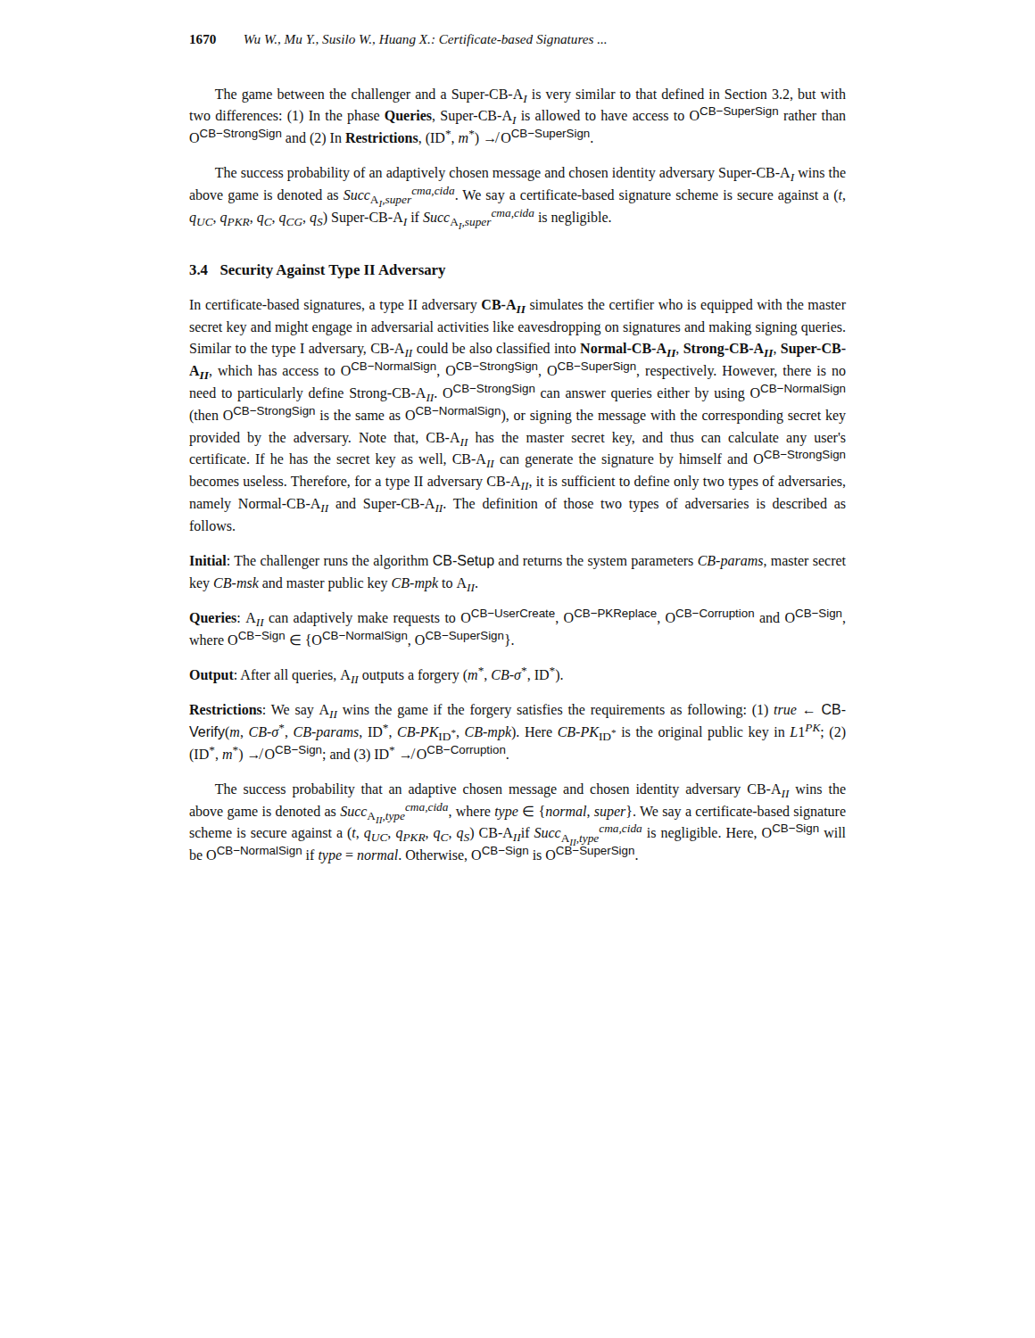1670 Wu W., Mu Y., Susilo W., Huang X.: Certificate-based Signatures ...
The game between the challenger and a Super-CB-AI is very similar to that defined in Section 3.2, but with two differences: (1) In the phase Queries, Super-CB-AI is allowed to have access to OCB−SuperSign rather than OCB−StrongSign and (2) In Restrictions, (ID*, m*) ↛ OCB−SuperSign.
The success probability of an adaptively chosen message and chosen identity adversary Super-CB-AI wins the above game is denoted as SuccAI,supercma,cida. We say a certificate-based signature scheme is secure against a (t, qUC, qPKR, qC, qCG, qS) Super-CB-AI if SuccAI,supercma,cida is negligible.
3.4 Security Against Type II Adversary
In certificate-based signatures, a type II adversary CB-AII simulates the certifier who is equipped with the master secret key and might engage in adversarial activities like eavesdropping on signatures and making signing queries. Similar to the type I adversary, CB-AII could be also classified into Normal-CB-AII, Strong-CB-AII, Super-CB-AII, which has access to OCB−NormalSign, OCB−StrongSign, OCB−SuperSign, respectively. However, there is no need to particularly define Strong-CB-AII. OCB−StrongSign can answer queries either by using OCB−NormalSign (then OCB−StrongSign is the same as OCB−NormalSign), or signing the message with the corresponding secret key provided by the adversary. Note that, CB-AII has the master secret key, and thus can calculate any user's certificate. If he has the secret key as well, CB-AII can generate the signature by himself and OCB−StrongSign becomes useless. Therefore, for a type II adversary CB-AII, it is sufficient to define only two types of adversaries, namely Normal-CB-AII and Super-CB-AII. The definition of those two types of adversaries is described as follows.
Initial: The challenger runs the algorithm CB-Setup and returns the system parameters CB-params, master secret key CB-msk and master public key CB-mpk to AII.
Queries: AII can adaptively make requests to OCB−UserCreate, OCB−PKReplace, OCB−Corruption and OCB−Sign, where OCB−Sign ∈ {OCB−NormalSign, OCB−SuperSign}.
Output: After all queries, AII outputs a forgery (m*, CB-σ*, ID*).
Restrictions: We say AII wins the game if the forgery satisfies the requirements as following: (1) true ← CB-Verify(m, CB-σ*, CB-params, ID*, CB-PKID*, CB-mpk). Here CB-PKID* is the original public key in L1PK; (2) (ID*, m*) ↛ OCB−Sign; and (3) ID* ↛ OCB−Corruption.
The success probability that an adaptive chosen message and chosen identity adversary CB-AII wins the above game is denoted as SuccAII,typecma,cida, where type ∈ {normal, super}. We say a certificate-based signature scheme is secure against a (t, qUC, qPKR, qC, qS) CB-AIIif SuccAII,typecma,cida is negligible. Here, OCB−Sign will be OCB−NormalSign if type = normal. Otherwise, OCB−Sign is OCB−SuperSign.